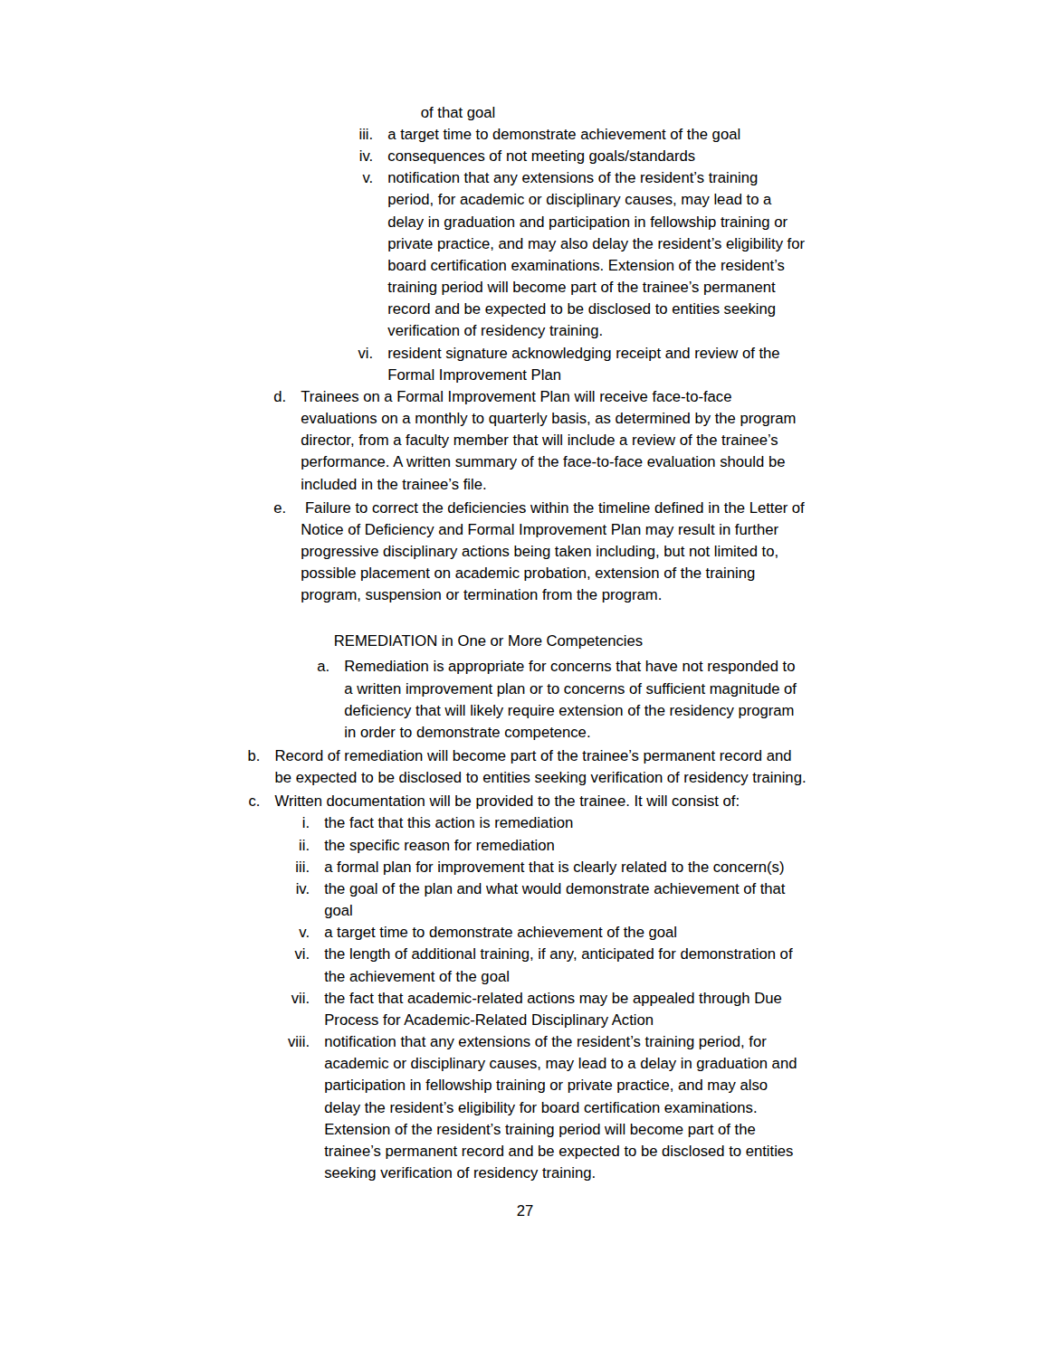of that goal
a target time to demonstrate achievement of the goal
consequences of not meeting goals/standards
notification that any extensions of the resident’s training period, for academic or disciplinary causes, may lead to a delay in graduation and participation in fellowship training or private practice, and may also delay the resident’s eligibility for board certification examinations. Extension of the resident’s training period will become part of the trainee’s permanent record and be expected to be disclosed to entities seeking verification of residency training.
resident signature acknowledging receipt and review of the Formal Improvement Plan
Trainees on a Formal Improvement Plan will receive face-to-face evaluations on a monthly to quarterly basis, as determined by the program director, from a faculty member that will include a review of the trainee’s performance. A written summary of the face-to-face evaluation should be included in the trainee’s file.
Failure to correct the deficiencies within the timeline defined in the Letter of Notice of Deficiency and Formal Improvement Plan may result in further progressive disciplinary actions being taken including, but not limited to, possible placement on academic probation, extension of the training program, suspension or termination from the program.
REMEDIATION in One or More Competencies
Remediation is appropriate for concerns that have not responded to a written improvement plan or to concerns of sufficient magnitude of deficiency that will likely require extension of the residency program in order to demonstrate competence.
Record of remediation will become part of the trainee’s permanent record and be expected to be disclosed to entities seeking verification of residency training.
Written documentation will be provided to the trainee. It will consist of:
the fact that this action is remediation
the specific reason for remediation
a formal plan for improvement that is clearly related to the concern(s)
the goal of the plan and what would demonstrate achievement of that goal
a target time to demonstrate achievement of the goal
the length of additional training, if any, anticipated for demonstration of the achievement of the goal
the fact that academic-related actions may be appealed through Due Process for Academic-Related Disciplinary Action
notification that any extensions of the resident’s training period, for academic or disciplinary causes, may lead to a delay in graduation and participation in fellowship training or private practice, and may also delay the resident’s eligibility for board certification examinations. Extension of the resident’s training period will become part of the trainee’s permanent record and be expected to be disclosed to entities seeking verification of residency training.
27